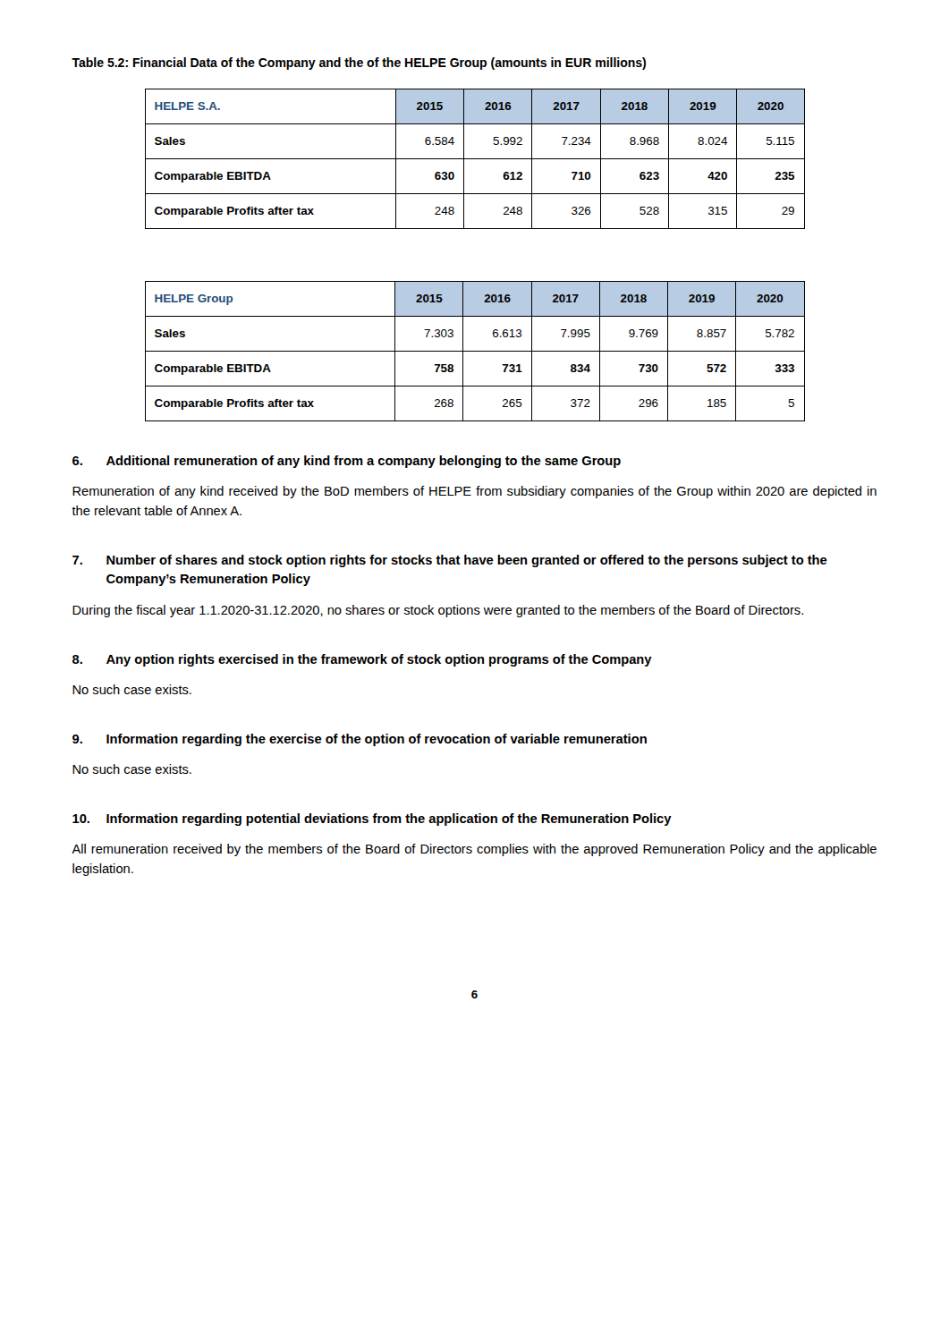Table 5.2: Financial Data of the Company and the of the HELPE Group (amounts in EUR millions)
| HELPE S.A. | 2015 | 2016 | 2017 | 2018 | 2019 | 2020 |
| --- | --- | --- | --- | --- | --- | --- |
| Sales | 6.584 | 5.992 | 7.234 | 8.968 | 8.024 | 5.115 |
| Comparable EBITDA | 630 | 612 | 710 | 623 | 420 | 235 |
| Comparable Profits after tax | 248 | 248 | 326 | 528 | 315 | 29 |
| HELPE Group | 2015 | 2016 | 2017 | 2018 | 2019 | 2020 |
| --- | --- | --- | --- | --- | --- | --- |
| Sales | 7.303 | 6.613 | 7.995 | 9.769 | 8.857 | 5.782 |
| Comparable EBITDA | 758 | 731 | 834 | 730 | 572 | 333 |
| Comparable Profits after tax | 268 | 265 | 372 | 296 | 185 | 5 |
6. Additional remuneration of any kind from a company belonging to the same Group
Remuneration of any kind received by the BoD members of HELPE from subsidiary companies of the Group within 2020 are depicted in the relevant table of Annex A.
7. Number of shares and stock option rights for stocks that have been granted or offered to the persons subject to the Company’s Remuneration Policy
During the fiscal year 1.1.2020-31.12.2020, no shares or stock options were granted to the members of the Board of Directors.
8. Any option rights exercised in the framework of stock option programs of the Company
No such case exists.
9. Information regarding the exercise of the option of revocation of variable remuneration
No such case exists.
10. Information regarding potential deviations from the application of the Remuneration Policy
All remuneration received by the members of the Board of Directors complies with the approved Remuneration Policy and the applicable legislation.
6